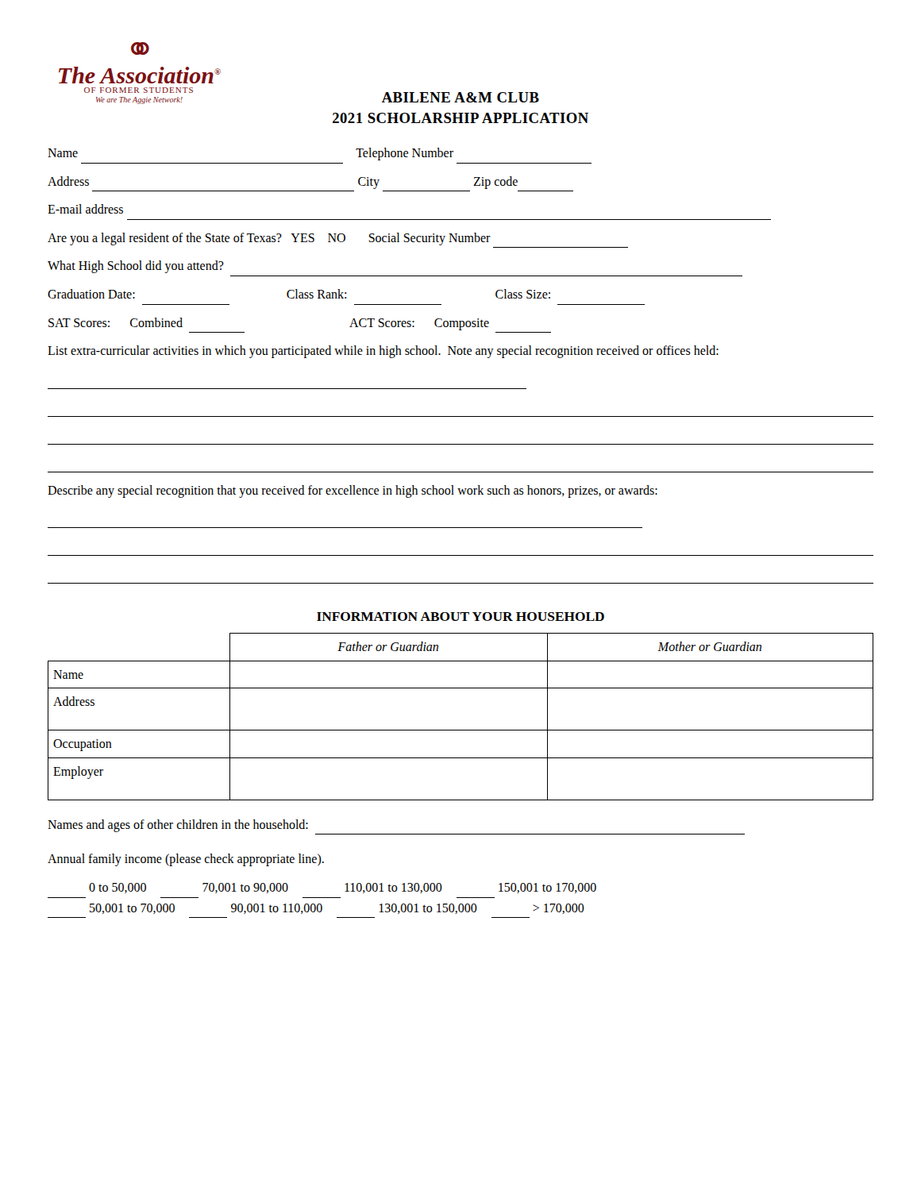⚭ The Association® of Former Students We are The Aggie Network!
ABILENE A&M CLUB
2021 SCHOLARSHIP APPLICATION
Name Telephone Number
Address City Zip code
E-mail address
Are you a legal resident of the State of Texas? YES NO Social Security Number
What High School did you attend?
Graduation Date: Class Rank: Class Size:
SAT Scores: Combined ACT Scores: Composite
List extra-curricular activities in which you participated while in high school. Note any special recognition received or offices held:
Describe any special recognition that you received for excellence in high school work such as honors, prizes, or awards:
INFORMATION ABOUT YOUR HOUSEHOLD
| | Father or Guardian | Mother or Guardian |
| --- | --- | --- |
| Name | | |
| Address | | |
| Occupation | | |
| Employer | | |
Names and ages of other children in the household:
Annual family income (please check appropriate line).
0 to 50,000
70,001 to 90,000
110,001 to 130,000
150,001 to 170,000
50,001 to 70,000
90,001 to 110,000
130,001 to 150,000
> 170,000